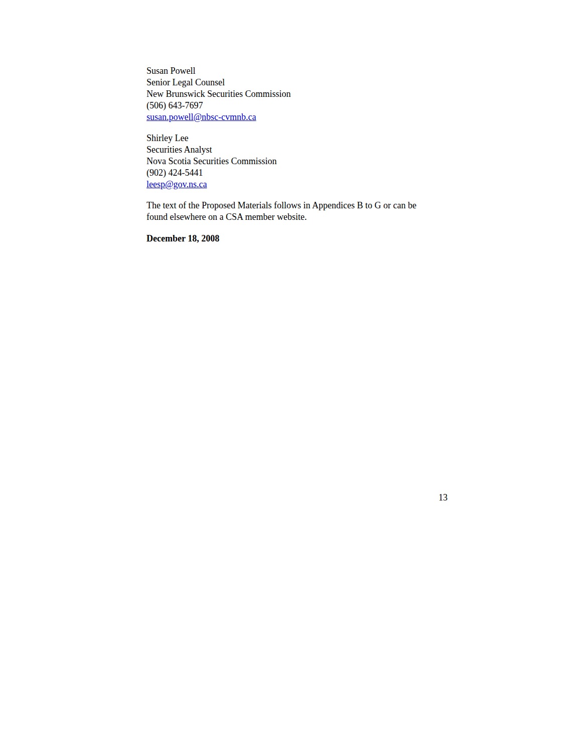Susan Powell
Senior Legal Counsel
New Brunswick Securities Commission
(506) 643-7697
susan.powell@nbsc-cvmnb.ca
Shirley Lee
Securities Analyst
Nova Scotia Securities Commission
(902) 424-5441
leesp@gov.ns.ca
The text of the Proposed Materials follows in Appendices B to G or can be found elsewhere on a CSA member website.
December 18, 2008
13